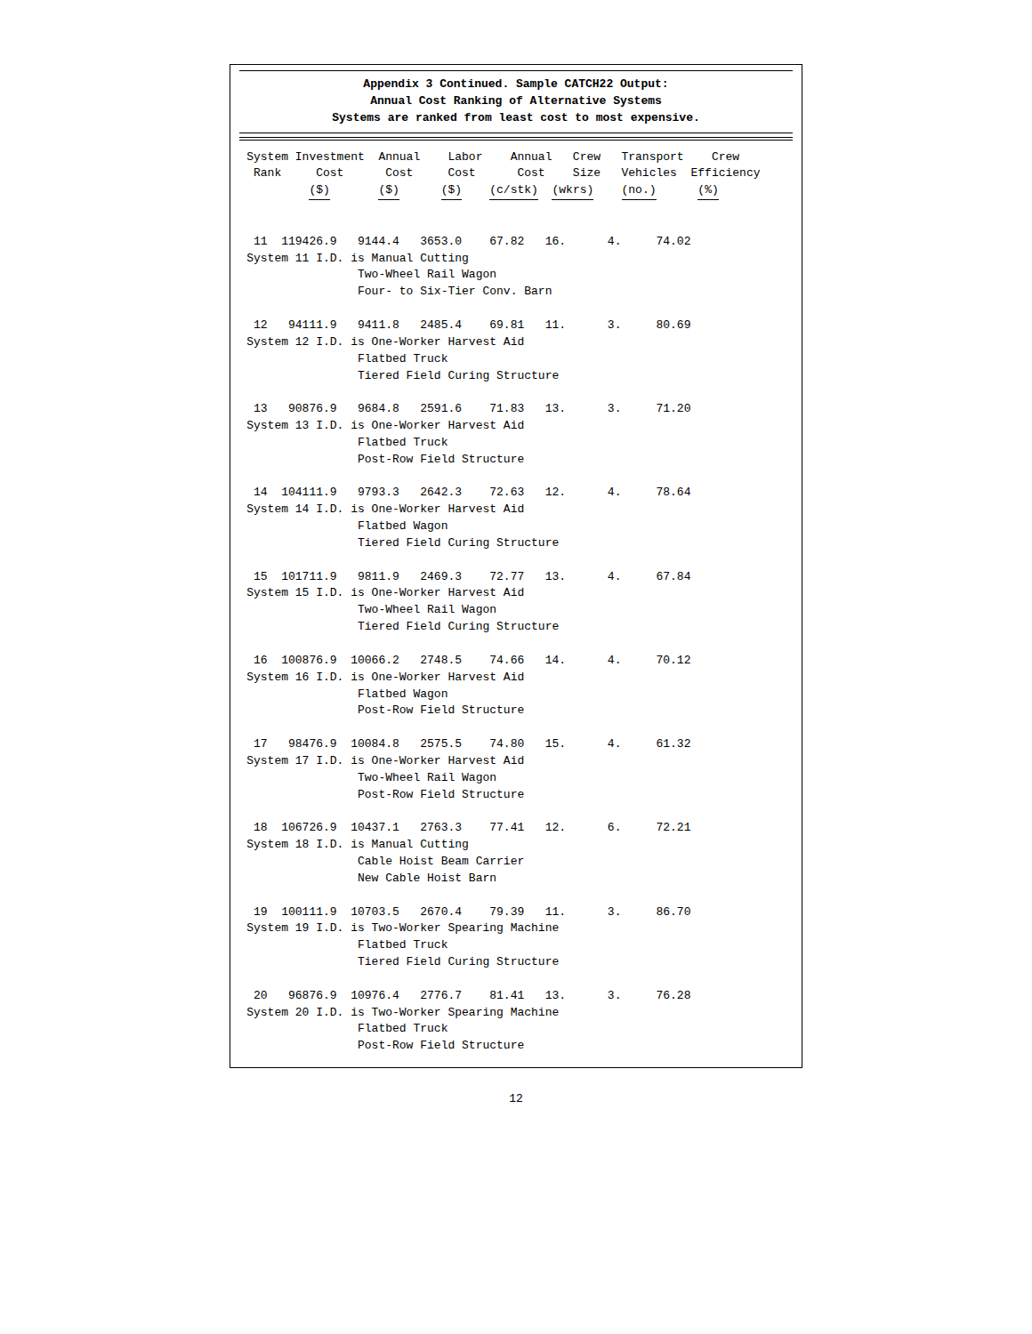Appendix 3 Continued. Sample CATCH22 Output: Annual Cost Ranking of Alternative Systems Systems are ranked from least cost to most expensive.
 System Investment  Annual    Labor    Annual   Crew   Transport    Crew
  Rank     Cost      Cost     Cost      Cost    Size   Vehicles  Efficiency
          ($)       ($)      ($)    (c/stk)  (wkrs)    (no.)      (%)


  11  119426.9   9144.4   3653.0    67.82   16.      4.     74.02
 System 11 I.D. is Manual Cutting
                 Two-Wheel Rail Wagon
                 Four- to Six-Tier Conv. Barn

  12   94111.9   9411.8   2485.4    69.81   11.      3.     80.69
 System 12 I.D. is One-Worker Harvest Aid
                 Flatbed Truck
                 Tiered Field Curing Structure

  13   90876.9   9684.8   2591.6    71.83   13.      3.     71.20
 System 13 I.D. is One-Worker Harvest Aid
                 Flatbed Truck
                 Post-Row Field Structure

  14  104111.9   9793.3   2642.3    72.63   12.      4.     78.64
 System 14 I.D. is One-Worker Harvest Aid
                 Flatbed Wagon
                 Tiered Field Curing Structure

  15  101711.9   9811.9   2469.3    72.77   13.      4.     67.84
 System 15 I.D. is One-Worker Harvest Aid
                 Two-Wheel Rail Wagon
                 Tiered Field Curing Structure

  16  100876.9  10066.2   2748.5    74.66   14.      4.     70.12
 System 16 I.D. is One-Worker Harvest Aid
                 Flatbed Wagon
                 Post-Row Field Structure

  17   98476.9  10084.8   2575.5    74.80   15.      4.     61.32
 System 17 I.D. is One-Worker Harvest Aid
                 Two-Wheel Rail Wagon
                 Post-Row Field Structure

  18  106726.9  10437.1   2763.3    77.41   12.      6.     72.21
 System 18 I.D. is Manual Cutting
                 Cable Hoist Beam Carrier
                 New Cable Hoist Barn

  19  100111.9  10703.5   2670.4    79.39   11.      3.     86.70
 System 19 I.D. is Two-Worker Spearing Machine
                 Flatbed Truck
                 Tiered Field Curing Structure

  20   96876.9  10976.4   2776.7    81.41   13.      3.     76.28
 System 20 I.D. is Two-Worker Spearing Machine
                 Flatbed Truck
                 Post-Row Field Structure
12